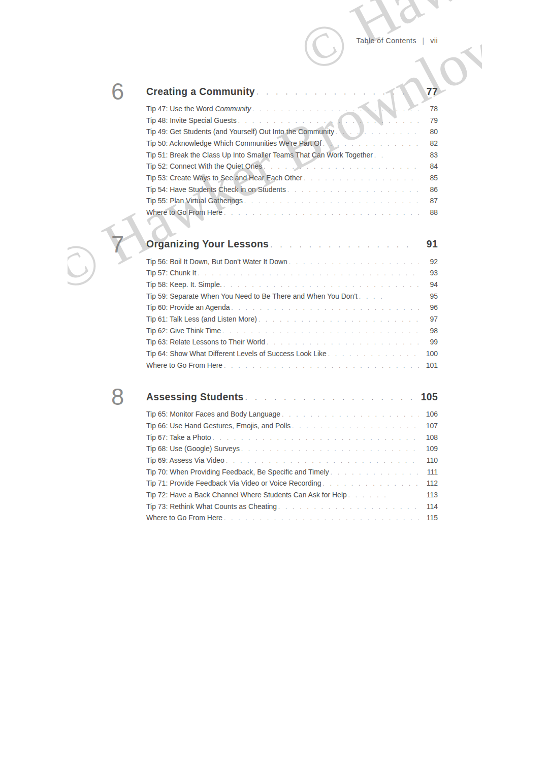Table of Contents | vii
6
Creating a Community . . . . . . . . . . . . . . . . 77
Tip 47: Use the Word Community. . . . . . . . . . . . . . . . . . . . . . . . . . . . . . . . . . . . . . . . 78
Tip 48: Invite Special Guests. . . . . . . . . . . . . . . . . . . . . . . . . . . . . . . . . . . . . . . . . . . 79
Tip 49: Get Students (and Yourself) Out Into the Community. . . . . . . . . . . . . . 80
Tip 50: Acknowledge Which Communities We're Part Of. . . . . . . . . . . . . . . . . 82
Tip 51: Break the Class Up Into Smaller Teams That Can Work Together. . 83
Tip 52: Connect With the Quiet Ones. . . . . . . . . . . . . . . . . . . . . . . . . . . . . . . . . 84
Tip 53: Create Ways to See and Hear Each Other. . . . . . . . . . . . . . . . . . . . . . 85
Tip 54: Have Students Check in on Students. . . . . . . . . . . . . . . . . . . . . . . . . 86
Tip 55: Plan Virtual Gatherings. . . . . . . . . . . . . . . . . . . . . . . . . . . . . . . . . . . . . 87
Where to Go From Here. . . . . . . . . . . . . . . . . . . . . . . . . . . . . . . . . . . . . . . . . 88
7
Organizing Your Lessons . . . . . . . . . . . . . . . 91
Tip 56: Boil It Down, But Don't Water It Down. . . . . . . . . . . . . . . . . . . . . . . . 92
Tip 57: Chunk It. . . . . . . . . . . . . . . . . . . . . . . . . . . . . . . . . . . . . . . . . . . . . . . . . . 93
Tip 58: Keep. It. Simple.. . . . . . . . . . . . . . . . . . . . . . . . . . . . . . . . . . . . . . . . . . . 94
Tip 59: Separate When You Need to Be There and When You Don't. . . . 95
Tip 60: Provide an Agenda. . . . . . . . . . . . . . . . . . . . . . . . . . . . . . . . . . . . . . . . . . 96
Tip 61: Talk Less (and Listen More). . . . . . . . . . . . . . . . . . . . . . . . . . . . . . . . . . . 97
Tip 62: Give Think Time. . . . . . . . . . . . . . . . . . . . . . . . . . . . . . . . . . . . . . . . . . . . 98
Tip 63: Relate Lessons to Their World. . . . . . . . . . . . . . . . . . . . . . . . . . . . . . . . 99
Tip 64: Show What Different Levels of Success Look Like. . . . . . . . . . . . . . 100
Where to Go From Here. . . . . . . . . . . . . . . . . . . . . . . . . . . . . . . . . . . . . . . . . 101
8
Assessing Students . . . . . . . . . . . . . . . . . . 105
Tip 65: Monitor Faces and Body Language. . . . . . . . . . . . . . . . . . . . . . . . . . 106
Tip 66: Use Hand Gestures, Emojis, and Polls. . . . . . . . . . . . . . . . . . . . . . . 107
Tip 67: Take a Photo. . . . . . . . . . . . . . . . . . . . . . . . . . . . . . . . . . . . . . . . . . . . . 108
Tip 68: Use (Google) Surveys. . . . . . . . . . . . . . . . . . . . . . . . . . . . . . . . . . . . . . 109
Tip 69: Assess Via Video. . . . . . . . . . . . . . . . . . . . . . . . . . . . . . . . . . . . . . . . . . 110
Tip 70: When Providing Feedback, Be Specific and Timely. . . . . . . . . . . . . 111
Tip 71: Provide Feedback Via Video or Voice Recording. . . . . . . . . . . . . . . 112
Tip 72: Have a Back Channel Where Students Can Ask for Help. . . . . . 113
Tip 73: Rethink What Counts as Cheating. . . . . . . . . . . . . . . . . . . . . . . . . . . 114
Where to Go From Here. . . . . . . . . . . . . . . . . . . . . . . . . . . . . . . . . . . . . . . . . 115
© Hawker Brownlow Education
© Hawker Brownlow Education